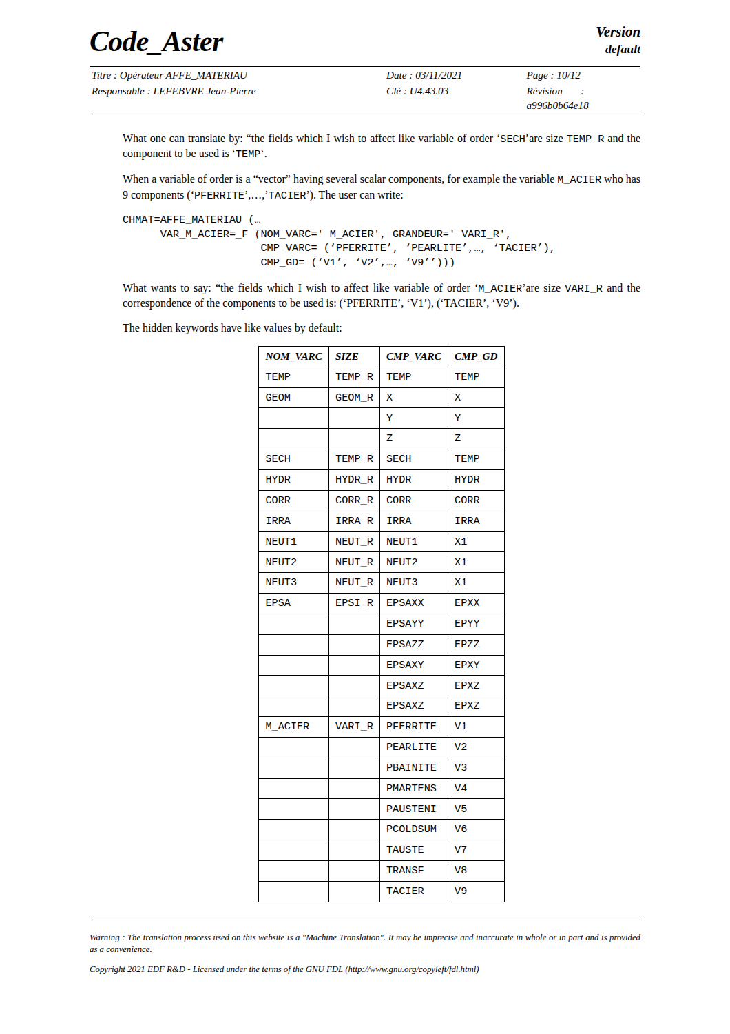Code_Aster
Versiondefault
| Titre : Opérateur AFFE_MATERIAU | Date : 03/11/2021 | Page : 10/12 |
| Responsable : LEFEBVRE Jean-Pierre | Clé : U4.43.03 | Révision : a996b0b64e18 |
What one can translate by: “the fields which I wish to affect like variable of order ‘SECH’are size TEMP_R and the component to be used is ‘TEMP‘.
When a variable of order is a “vector” having several scalar components, for example the variable M_ACIER who has 9 components (‘PFERRITE’,…,’TACIER’). The user can write:
CHMAT=AFFE_MATERIAU (…
      VAR_M_ACIER=_F (NOM_VARC=' M_ACIER', GRANDEUR=' VARI_R',
                      CMP_VARC= (‘PFERRITE’, ‘PEARLITE’,…, ‘TACIER’),
                      CMP_GD= (‘V1’, ‘V2’,…, ‘V9’’)))
What wants to say: “the fields which I wish to affect like variable of order ‘M_ACIER’are size VARI_R and the correspondence of the components to be used is: (‘PFERRITE’, ‘V1’), (‘TACIER’, ‘V9’).
The hidden keywords have like values by default:
| NOM_VARC | SIZE | CMP_VARC | CMP_GD |
| --- | --- | --- | --- |
| TEMP | TEMP_R | TEMP | TEMP |
| GEOM | GEOM_R | X | X |
| | | Y | Y |
| | | Z | Z |
| SECH | TEMP_R | SECH | TEMP |
| HYDR | HYDR_R | HYDR | HYDR |
| CORR | CORR_R | CORR | CORR |
| IRRA | IRRA_R | IRRA | IRRA |
| NEUT1 | NEUT_R | NEUT1 | X1 |
| NEUT2 | NEUT_R | NEUT2 | X1 |
| NEUT3 | NEUT_R | NEUT3 | X1 |
| EPSA | EPSI_R | EPSAXX | EPXX |
| | | EPSAYY | EPYY |
| | | EPSAZZ | EPZZ |
| | | EPSAXY | EPXY |
| | | EPSAXZ | EPXZ |
| | | EPSAXZ | EPXZ |
| M_ACIER | VARI_R | PFERRITE | V1 |
| | | PEARLITE | V2 |
| | | PBAINITE | V3 |
| | | PMARTENS | V4 |
| | | PAUSTENI | V5 |
| | | PCOLDSUM | V6 |
| | | TAUSTE | V7 |
| | | TRANSF | V8 |
| | | TACIER | V9 |
Warning : The translation process used on this website is a "Machine Translation". It may be imprecise and inaccurate in whole or in part and is provided as a convenience.
Copyright 2021 EDF R&D - Licensed under the terms of the GNU FDL (http://www.gnu.org/copyleft/fdl.html)